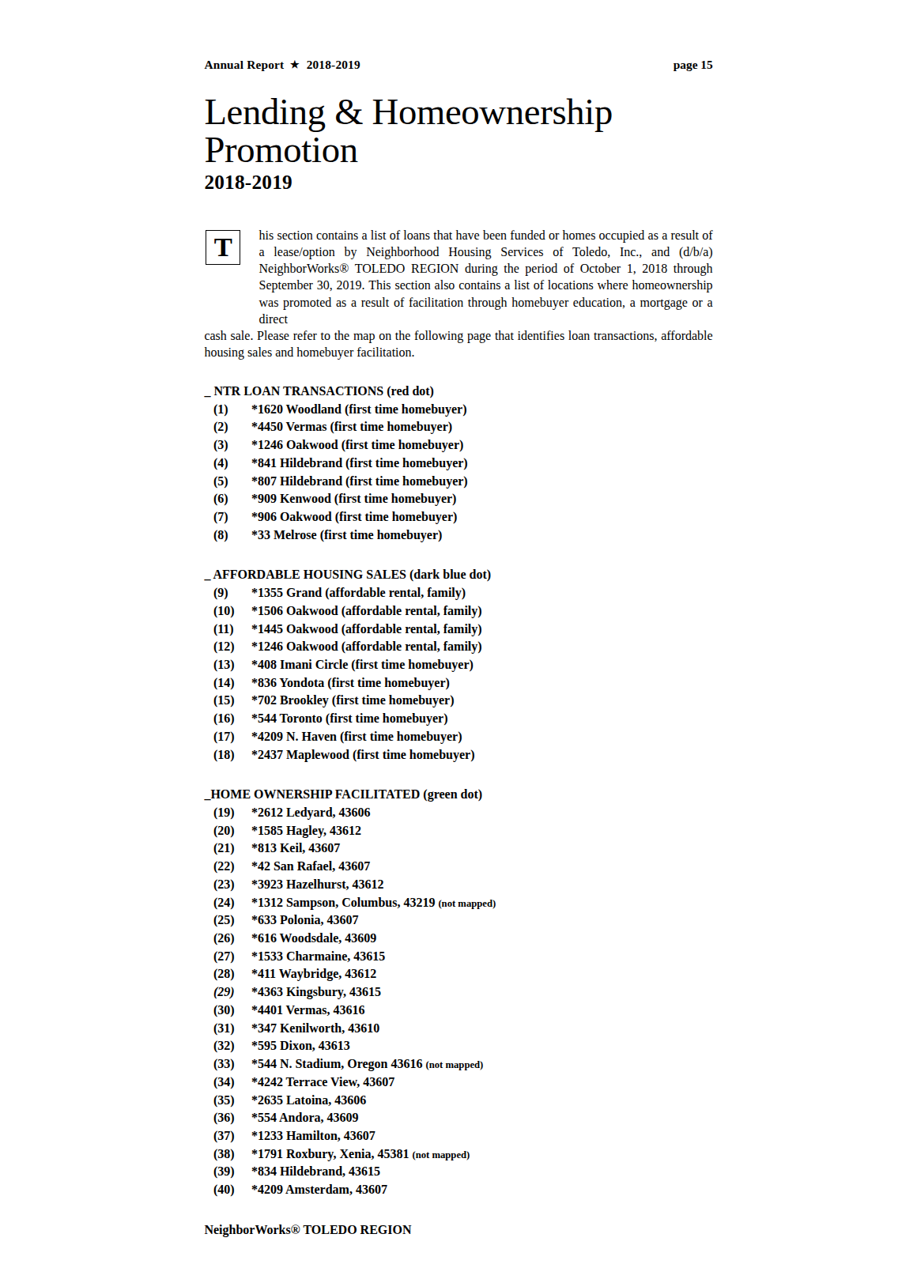Annual Report ★ 2018-2019
page 15
Lending & Homeownership Promotion
2018-2019
T
his section contains a list of loans that have been funded or homes occupied as a result of a lease/option by Neighborhood Housing Services of Toledo, Inc., and (d/b/a) NeighborWorks® TOLEDO REGION during the period of October 1, 2018 through September 30, 2019. This section also contains a list of locations where homeownership was promoted as a result of facilitation through homebuyer education, a mortgage or a direct
cash sale. Please refer to the map on the following page that identifies loan transactions, affordable housing sales and homebuyer facilitation.
_ NTR LOAN TRANSACTIONS (red dot)
(1)*1620 Woodland (first time homebuyer)
(2)*4450 Vermas (first time homebuyer)
(3)*1246 Oakwood (first time homebuyer)
(4)*841 Hildebrand (first time homebuyer)
(5)*807 Hildebrand (first time homebuyer)
(6)*909 Kenwood (first time homebuyer)
(7)*906 Oakwood (first time homebuyer)
(8)*33 Melrose (first time homebuyer)
_ AFFORDABLE HOUSING SALES (dark blue dot)
(9)*1355 Grand (affordable rental, family)
(10)*1506 Oakwood (affordable rental, family)
(11)*1445 Oakwood (affordable rental, family)
(12)*1246 Oakwood (affordable rental, family)
(13)*408 Imani Circle (first time homebuyer)
(14)*836 Yondota (first time homebuyer)
(15)*702 Brookley (first time homebuyer)
(16)*544 Toronto (first time homebuyer)
(17)*4209 N. Haven (first time homebuyer)
(18)*2437 Maplewood (first time homebuyer)
_HOME OWNERSHIP FACILITATED (green dot)
(19)*2612 Ledyard, 43606
(20)*1585 Hagley, 43612
(21)*813 Keil, 43607
(22)*42 San Rafael, 43607
(23)*3923 Hazelhurst, 43612
(24)*1312 Sampson, Columbus, 43219 (not mapped)
(25)*633 Polonia, 43607
(26)*616 Woodsdale, 43609
(27)*1533 Charmaine, 43615
(28)*411 Waybridge, 43612
(29)*4363 Kingsbury, 43615
(30)*4401 Vermas, 43616
(31)*347 Kenilworth, 43610
(32)*595 Dixon, 43613
(33)*544 N. Stadium, Oregon 43616 (not mapped)
(34)*4242 Terrace View, 43607
(35)*2635 Latoina, 43606
(36)*554 Andora, 43609
(37)*1233 Hamilton, 43607
(38)*1791 Roxbury, Xenia, 45381 (not mapped)
(39)*834 Hildebrand, 43615
(40)*4209 Amsterdam, 43607
NeighborWorks® TOLEDO REGION